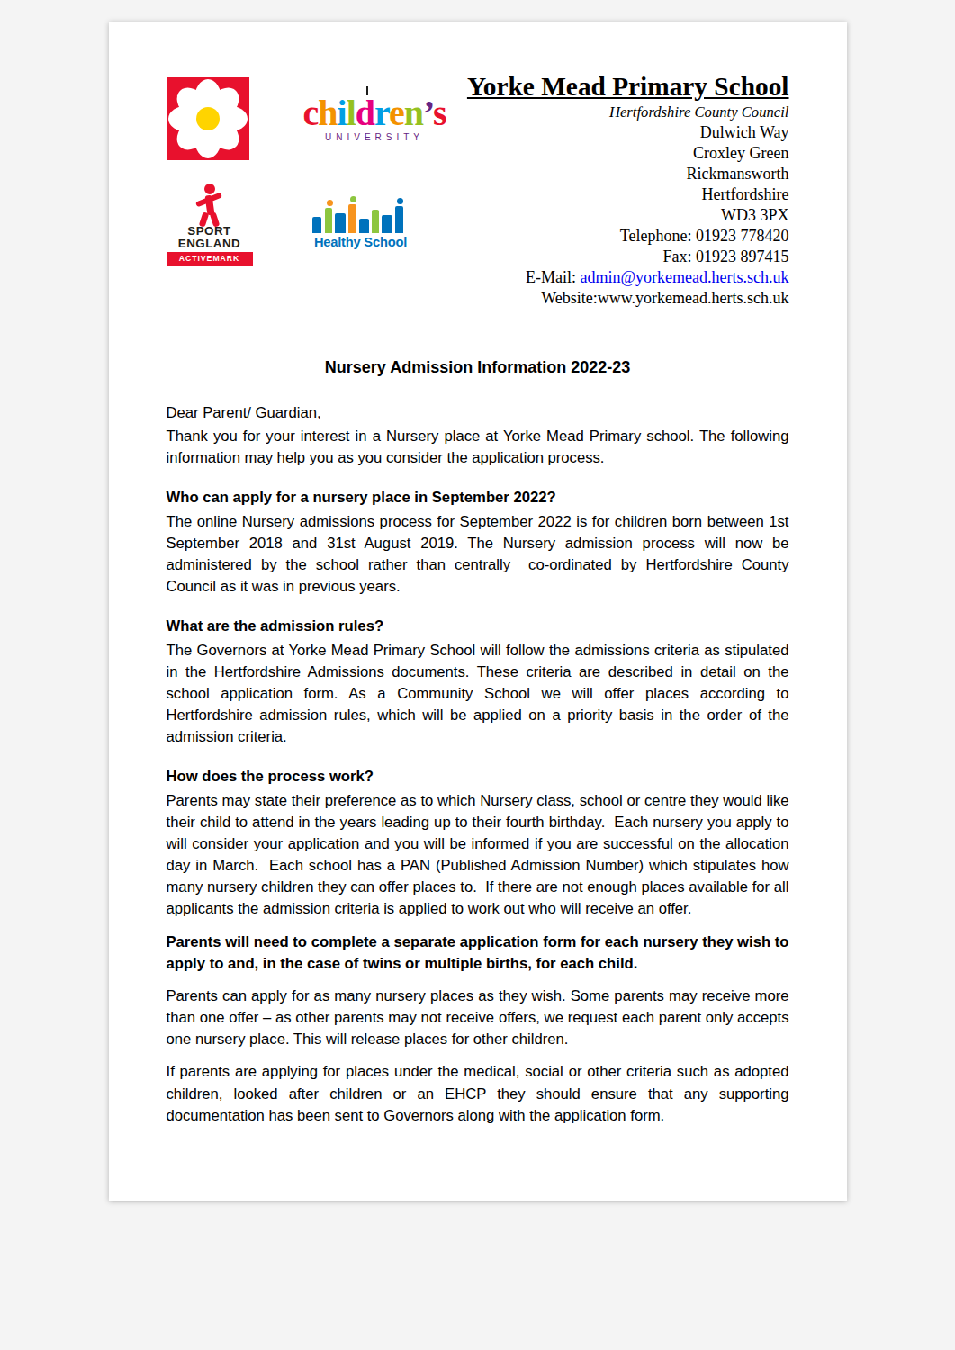children’s
UNIVERSITY
SPORT
ENGLAND
ACTIVEMARK
Healthy School
Yorke Mead Primary School
Hertfordshire County Council
Dulwich Way
Croxley Green
Rickmansworth
Hertfordshire
WD3 3PX
Telephone: 01923 778420
Fax: 01923 897415
E-Mail: admin@yorkemead.herts.sch.uk
Website:www.yorkemead.herts.sch.uk
Nursery Admission Information 2022-23
Dear Parent/ Guardian,
Thank you for your interest in a Nursery place at Yorke Mead Primary school. The following information may help you as you consider the application process.
Who can apply for a nursery place in September 2022?
The online Nursery admissions process for September 2022 is for children born between 1st September 2018 and 31st August 2019. The Nursery admission process will now be administered by the school rather than centrally co-ordinated by Hertfordshire County Council as it was in previous years.
What are the admission rules?
The Governors at Yorke Mead Primary School will follow the admissions criteria as stipulated in the Hertfordshire Admissions documents. These criteria are described in detail on the school application form. As a Community School we will offer places according to Hertfordshire admission rules, which will be applied on a priority basis in the order of the admission criteria.
How does the process work?
Parents may state their preference as to which Nursery class, school or centre they would like their child to attend in the years leading up to their fourth birthday. Each nursery you apply to will consider your application and you will be informed if you are successful on the allocation day in March. Each school has a PAN (Published Admission Number) which stipulates how many nursery children they can offer places to. If there are not enough places available for all applicants the admission criteria is applied to work out who will receive an offer.
Parents will need to complete a separate application form for each nursery they wish to apply to and, in the case of twins or multiple births, for each child.
Parents can apply for as many nursery places as they wish. Some parents may receive more than one offer – as other parents may not receive offers, we request each parent only accepts one nursery place. This will release places for other children.
If parents are applying for places under the medical, social or other criteria such as adopted children, looked after children or an EHCP they should ensure that any supporting documentation has been sent to Governors along with the application form.